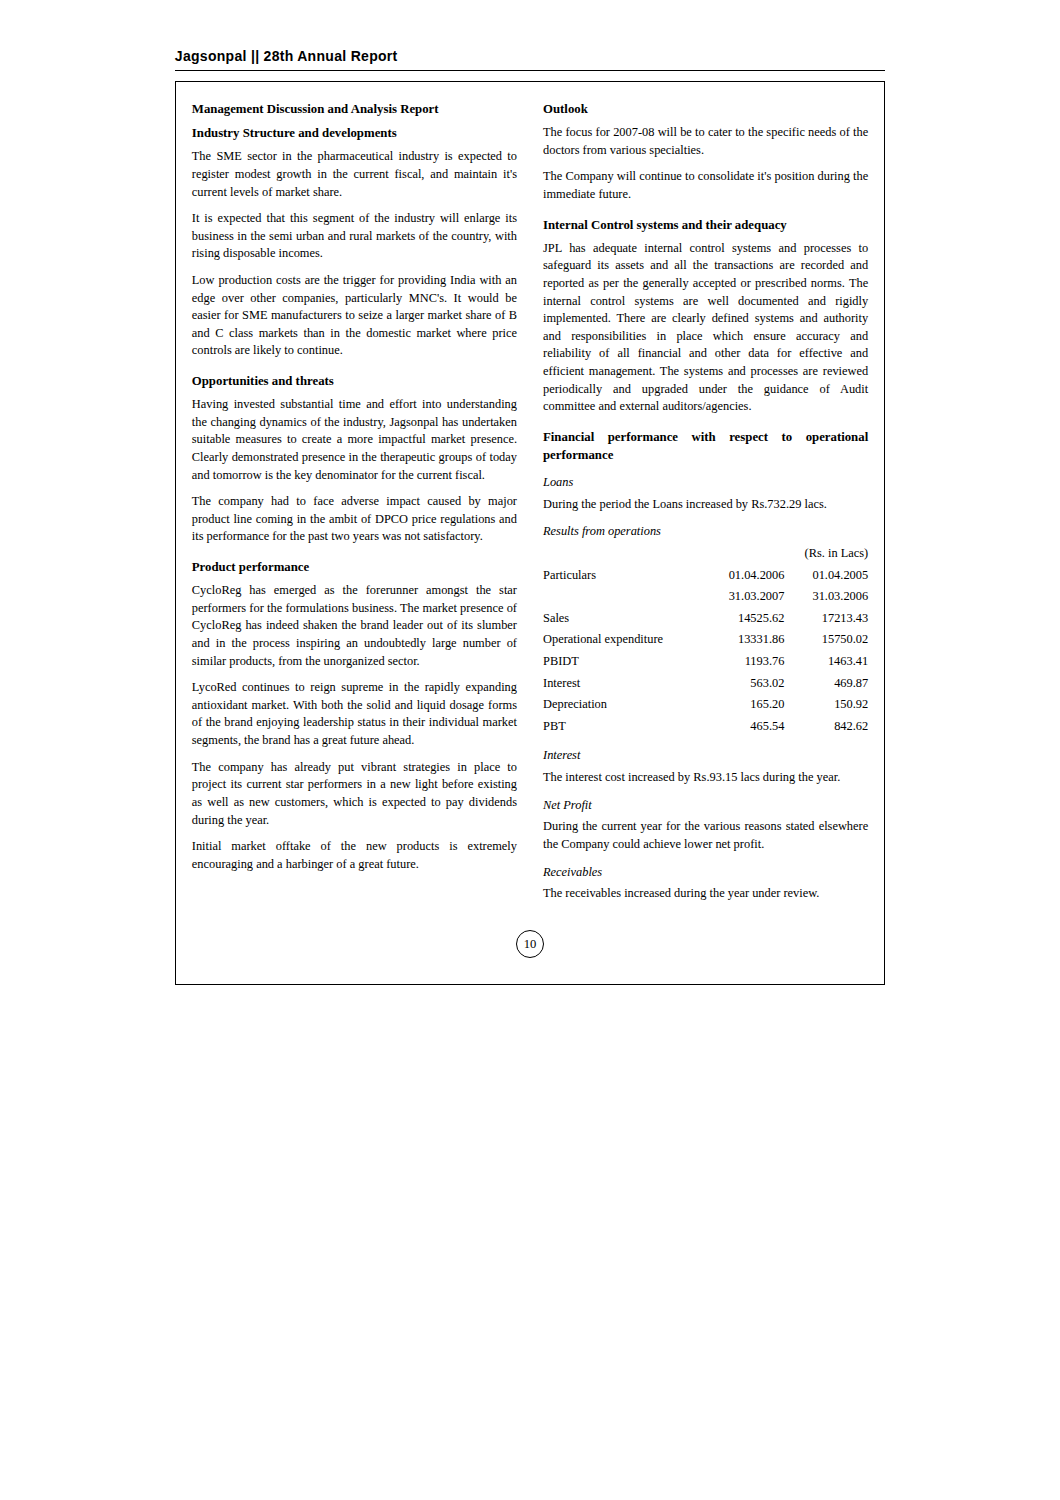Jagsonpal || 28th Annual Report
Management Discussion and Analysis Report
Industry Structure and developments
The SME sector in the pharmaceutical industry is expected to register modest growth in the current fiscal, and maintain it's current levels of market share.
It is expected that this segment of the industry will enlarge its business in the semi urban and rural markets of the country, with rising disposable incomes.
Low production costs are the trigger for providing India with an edge over other companies, particularly MNC's. It would be easier for SME manufacturers to seize a larger market share of B and C class markets than in the domestic market where price controls are likely to continue.
Opportunities and threats
Having invested substantial time and effort into understanding the changing dynamics of the industry, Jagsonpal has undertaken suitable measures to create a more impactful market presence. Clearly demonstrated presence in the therapeutic groups of today and tomorrow is the key denominator for the current fiscal.
The company had to face adverse impact caused by major product line coming in the ambit of DPCO price regulations and its performance for the past two years was not satisfactory.
Product performance
CycloReg has emerged as the forerunner amongst the star performers for the formulations business. The market presence of CycloReg has indeed shaken the brand leader out of its slumber and in the process inspiring an undoubtedly large number of similar products, from the unorganized sector.
LycoRed continues to reign supreme in the rapidly expanding antioxidant market. With both the solid and liquid dosage forms of the brand enjoying leadership status in their individual market segments, the brand has a great future ahead.
The company has already put vibrant strategies in place to project its current star performers in a new light before existing as well as new customers, which is expected to pay dividends during the year.
Initial market offtake of the new products is extremely encouraging and a harbinger of a great future.
Outlook
The focus for 2007-08 will be to cater to the specific needs of the doctors from various specialties.
The Company will continue to consolidate it's position during the immediate future.
Internal Control systems and their adequacy
JPL has adequate internal control systems and processes to safeguard its assets and all the transactions are recorded and reported as per the generally accepted or prescribed norms. The internal control systems are well documented and rigidly implemented. There are clearly defined systems and authority and responsibilities in place which ensure accuracy and reliability of all financial and other data for effective and efficient management. The systems and processes are reviewed periodically and upgraded under the guidance of Audit committee and external auditors/agencies.
Financial performance with respect to operational performance
Loans
During the period the Loans increased by Rs.732.29 lacs.
Results from operations
(Rs. in Lacs)
| Particulars | 01.04.2006 | 01.04.2005 |
| | 31.03.2007 | 31.03.2006 |
| Sales | 14525.62 | 17213.43 |
| Operational expenditure | 13331.86 | 15750.02 |
| PBIDT | 1193.76 | 1463.41 |
| Interest | 563.02 | 469.87 |
| Depreciation | 165.20 | 150.92 |
| PBT | 465.54 | 842.62 |
Interest
The interest cost increased by Rs.93.15 lacs during the year.
Net Profit
During the current year for the various reasons stated elsewhere the Company could achieve lower net profit.
Receivables
The receivables increased during the year under review.
10